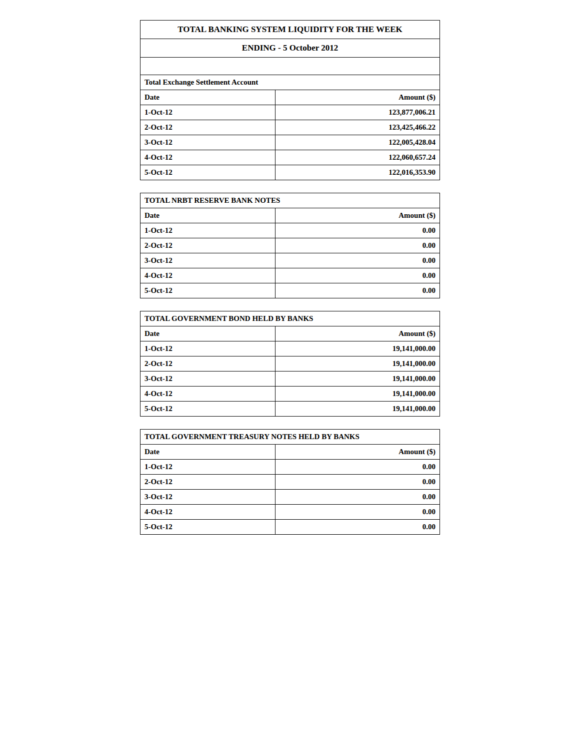| TOTAL BANKING SYSTEM LIQUIDITY FOR THE WEEK |
| ENDING - 5 October 2012 |
| Total Exchange Settlement Account |
| Date | Amount ($) |
| 1-Oct-12 | 123,877,006.21 |
| 2-Oct-12 | 123,425,466.22 |
| 3-Oct-12 | 122,005,428.04 |
| 4-Oct-12 | 122,060,657.24 |
| 5-Oct-12 | 122,016,353.90 |
| TOTAL NRBT RESERVE BANK NOTES |
| Date | Amount ($) |
| 1-Oct-12 | 0.00 |
| 2-Oct-12 | 0.00 |
| 3-Oct-12 | 0.00 |
| 4-Oct-12 | 0.00 |
| 5-Oct-12 | 0.00 |
| TOTAL GOVERNMENT BOND HELD BY BANKS |
| Date | Amount ($) |
| 1-Oct-12 | 19,141,000.00 |
| 2-Oct-12 | 19,141,000.00 |
| 3-Oct-12 | 19,141,000.00 |
| 4-Oct-12 | 19,141,000.00 |
| 5-Oct-12 | 19,141,000.00 |
| TOTAL GOVERNMENT TREASURY NOTES HELD BY BANKS |
| Date | Amount ($) |
| 1-Oct-12 | 0.00 |
| 2-Oct-12 | 0.00 |
| 3-Oct-12 | 0.00 |
| 4-Oct-12 | 0.00 |
| 5-Oct-12 | 0.00 |